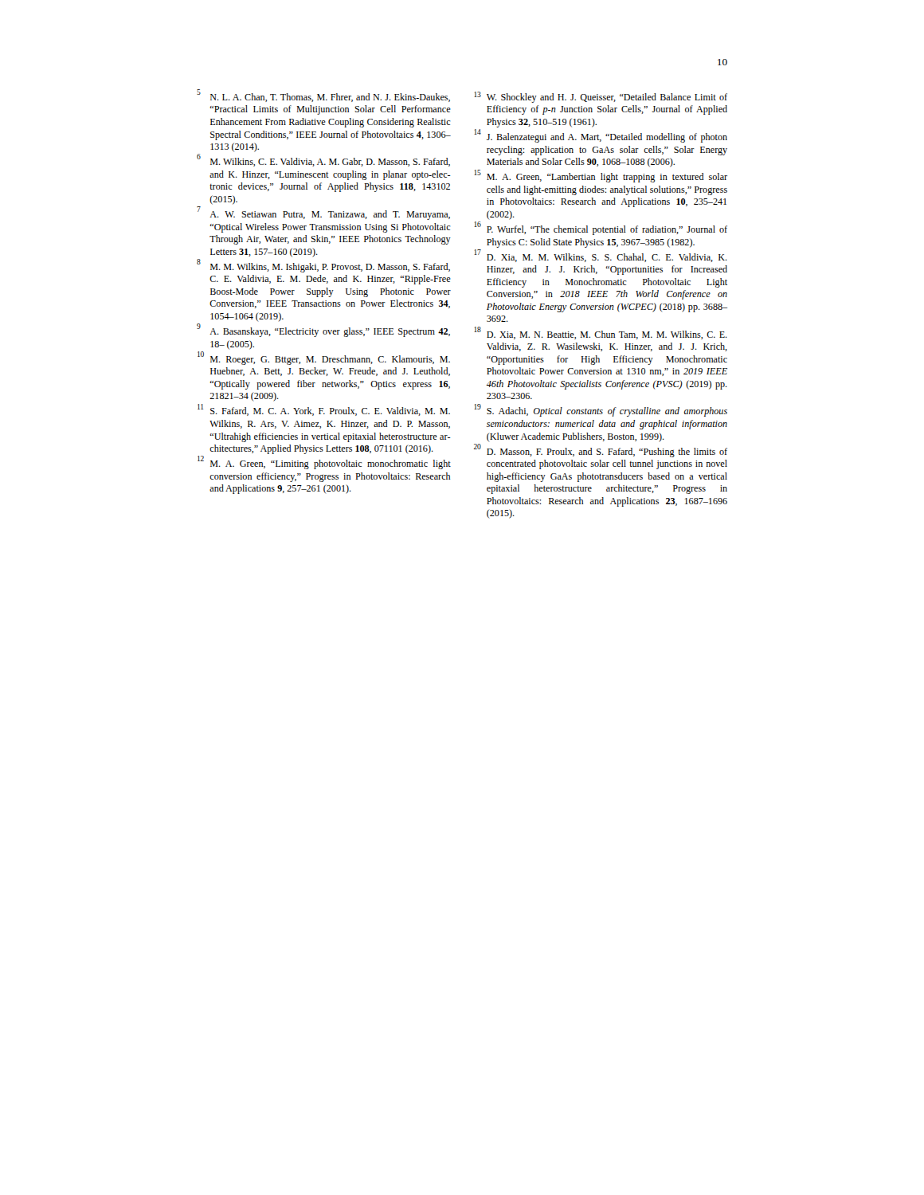10
N. L. A. Chan, T. Thomas, M. Fhrer, and N. J. Ekins-Daukes, “Practical Limits of Multijunction Solar Cell Performance Enhancement From Radiative Coupling Considering Realistic Spectral Conditions,” IEEE Journal of Photovoltaics 4, 1306–1313 (2014).
M. Wilkins, C. E. Valdivia, A. M. Gabr, D. Masson, S. Fafard, and K. Hinzer, “Luminescent coupling in planar opto-electronic devices,” Journal of Applied Physics 118, 143102 (2015).
A. W. Setiawan Putra, M. Tanizawa, and T. Maruyama, “Optical Wireless Power Transmission Using Si Photovoltaic Through Air, Water, and Skin,” IEEE Photonics Technology Letters 31, 157–160 (2019).
M. M. Wilkins, M. Ishigaki, P. Provost, D. Masson, S. Fafard, C. E. Valdivia, E. M. Dede, and K. Hinzer, “Ripple-Free Boost-Mode Power Supply Using Photonic Power Conversion,” IEEE Transactions on Power Electronics 34, 1054–1064 (2019).
A. Basanskaya, “Electricity over glass,” IEEE Spectrum 42, 18– (2005).
M. Roeger, G. Bttger, M. Dreschmann, C. Klamouris, M. Huebner, A. Bett, J. Becker, W. Freude, and J. Leuthold, “Optically powered fiber networks,” Optics express 16, 21821–34 (2009).
S. Fafard, M. C. A. York, F. Proulx, C. E. Valdivia, M. M. Wilkins, R. Ars, V. Aimez, K. Hinzer, and D. P. Masson, “Ultrahigh efficiencies in vertical epitaxial heterostructure architectures,” Applied Physics Letters 108, 071101 (2016).
M. A. Green, “Limiting photovoltaic monochromatic light conversion efficiency,” Progress in Photovoltaics: Research and Applications 9, 257–261 (2001).
W. Shockley and H. J. Queisser, “Detailed Balance Limit of Efficiency of p-n Junction Solar Cells,” Journal of Applied Physics 32, 510–519 (1961).
J. Balenzategui and A. Mart, “Detailed modelling of photon recycling: application to GaAs solar cells,” Solar Energy Materials and Solar Cells 90, 1068–1088 (2006).
M. A. Green, “Lambertian light trapping in textured solar cells and light-emitting diodes: analytical solutions,” Progress in Photovoltaics: Research and Applications 10, 235–241 (2002).
P. Wurfel, “The chemical potential of radiation,” Journal of Physics C: Solid State Physics 15, 3967–3985 (1982).
D. Xia, M. M. Wilkins, S. S. Chahal, C. E. Valdivia, K. Hinzer, and J. J. Krich, “Opportunities for Increased Efficiency in Monochromatic Photovoltaic Light Conversion,” in 2018 IEEE 7th World Conference on Photovoltaic Energy Conversion (WCPEC) (2018) pp. 3688–3692.
D. Xia, M. N. Beattie, M. Chun Tam, M. M. Wilkins, C. E. Valdivia, Z. R. Wasilewski, K. Hinzer, and J. J. Krich, “Opportunities for High Efficiency Monochromatic Photovoltaic Power Conversion at 1310 nm,” in 2019 IEEE 46th Photovoltaic Specialists Conference (PVSC) (2019) pp. 2303–2306.
S. Adachi, Optical constants of crystalline and amorphous semiconductors: numerical data and graphical information (Kluwer Academic Publishers, Boston, 1999).
D. Masson, F. Proulx, and S. Fafard, “Pushing the limits of concentrated photovoltaic solar cell tunnel junctions in novel high-efficiency GaAs phototransducers based on a vertical epitaxial heterostructure architecture,” Progress in Photovoltaics: Research and Applications 23, 1687–1696 (2015).